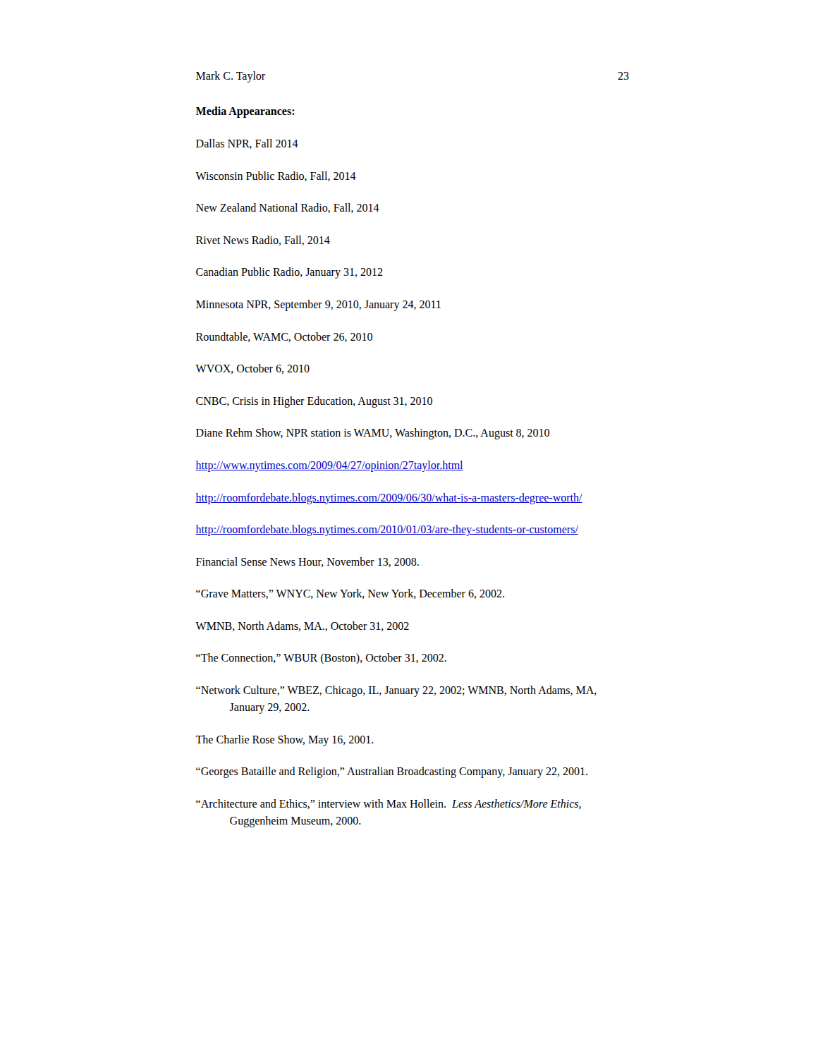Mark C. Taylor 23
Media Appearances:
Dallas NPR, Fall 2014
Wisconsin Public Radio, Fall, 2014
New Zealand National Radio, Fall, 2014
Rivet News Radio, Fall, 2014
Canadian Public Radio, January 31, 2012
Minnesota NPR, September 9, 2010, January 24, 2011
Roundtable, WAMC, October 26, 2010
WVOX, October 6, 2010
CNBC, Crisis in Higher Education, August 31, 2010
Diane Rehm Show, NPR station is WAMU, Washington, D.C., August 8, 2010
http://www.nytimes.com/2009/04/27/opinion/27taylor.html
http://roomfordebate.blogs.nytimes.com/2009/06/30/what-is-a-masters-degree-worth/
http://roomfordebate.blogs.nytimes.com/2010/01/03/are-they-students-or-customers/
Financial Sense News Hour, November 13, 2008.
“Grave Matters,” WNYC, New York, New York, December 6, 2002.
WMNB, North Adams, MA., October 31, 2002
“The Connection,” WBUR (Boston), October 31, 2002.
“Network Culture,” WBEZ, Chicago, IL, January 22, 2002; WMNB, North Adams, MA, January 29, 2002.
The Charlie Rose Show, May 16, 2001.
“Georges Bataille and Religion,” Australian Broadcasting Company, January 22, 2001.
“Architecture and Ethics,” interview with Max Hollein. Less Aesthetics/More Ethics, Guggenheim Museum, 2000.